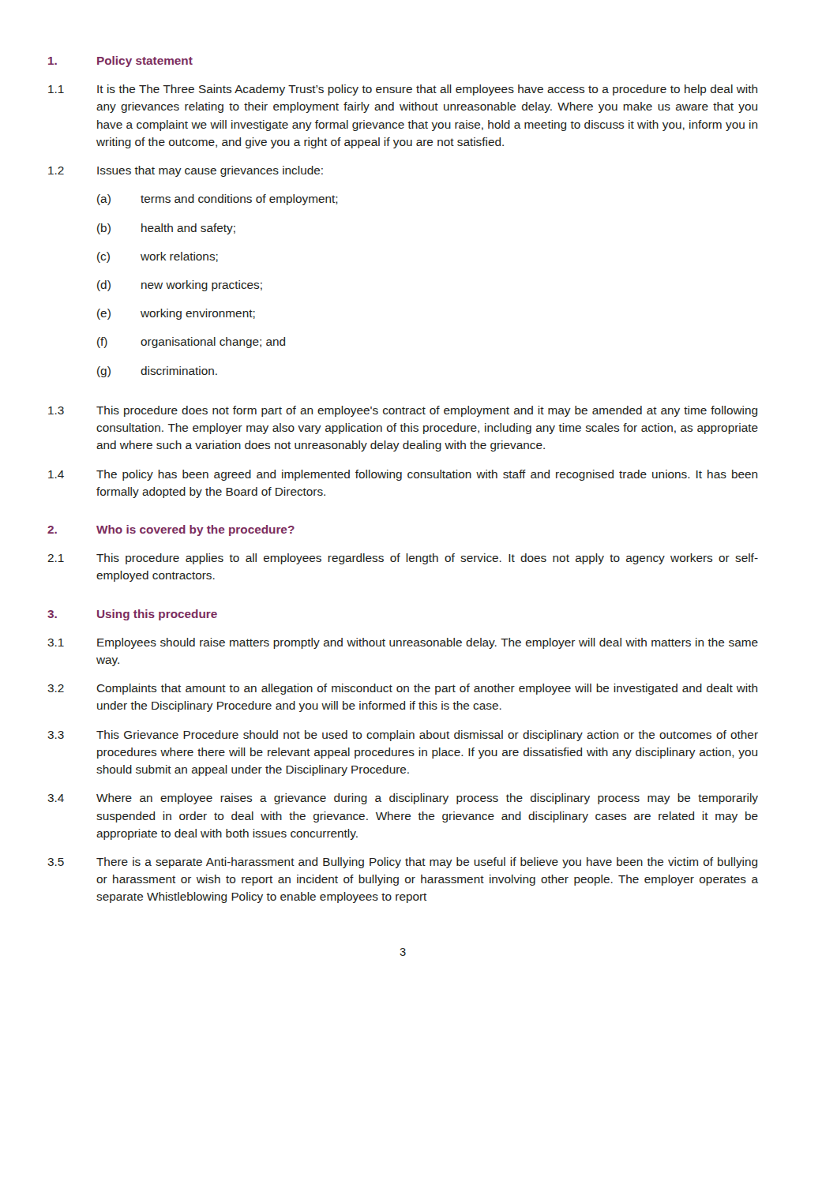1.
Policy statement
1.1
It is the The Three Saints Academy Trust’s policy to ensure that all employees have access to a procedure to help deal with any grievances relating to their employment fairly and without unreasonable delay. Where you make us aware that you have a complaint we will investigate any formal grievance that you raise, hold a meeting to discuss it with you, inform you in writing of the outcome, and give you a right of appeal if you are not satisfied.
1.2
Issues that may cause grievances include:
(a) terms and conditions of employment;
(b) health and safety;
(c) work relations;
(d) new working practices;
(e) working environment;
(f) organisational change; and
(g) discrimination.
1.3
This procedure does not form part of an employee's contract of employment and it may be amended at any time following consultation. The employer may also vary application of this procedure, including any time scales for action, as appropriate and where such a variation does not unreasonably delay dealing with the grievance.
1.4
The policy has been agreed and implemented following consultation with staff and recognised trade unions. It has been formally adopted by the Board of Directors.
2.
Who is covered by the procedure?
2.1
This procedure applies to all employees regardless of length of service. It does not apply to agency workers or self-employed contractors.
3.
Using this procedure
3.1
Employees should raise matters promptly and without unreasonable delay. The employer will deal with matters in the same way.
3.2
Complaints that amount to an allegation of misconduct on the part of another employee will be investigated and dealt with under the Disciplinary Procedure and you will be informed if this is the case.
3.3
This Grievance Procedure should not be used to complain about dismissal or disciplinary action or the outcomes of other procedures where there will be relevant appeal procedures in place. If you are dissatisfied with any disciplinary action, you should submit an appeal under the Disciplinary Procedure.
3.4
Where an employee raises a grievance during a disciplinary process the disciplinary process may be temporarily suspended in order to deal with the grievance. Where the grievance and disciplinary cases are related it may be appropriate to deal with both issues concurrently.
3.5
There is a separate Anti-harassment and Bullying Policy that may be useful if believe you have been the victim of bullying or harassment or wish to report an incident of bullying or harassment involving other people. The employer operates a separate Whistleblowing Policy to enable employees to report
3